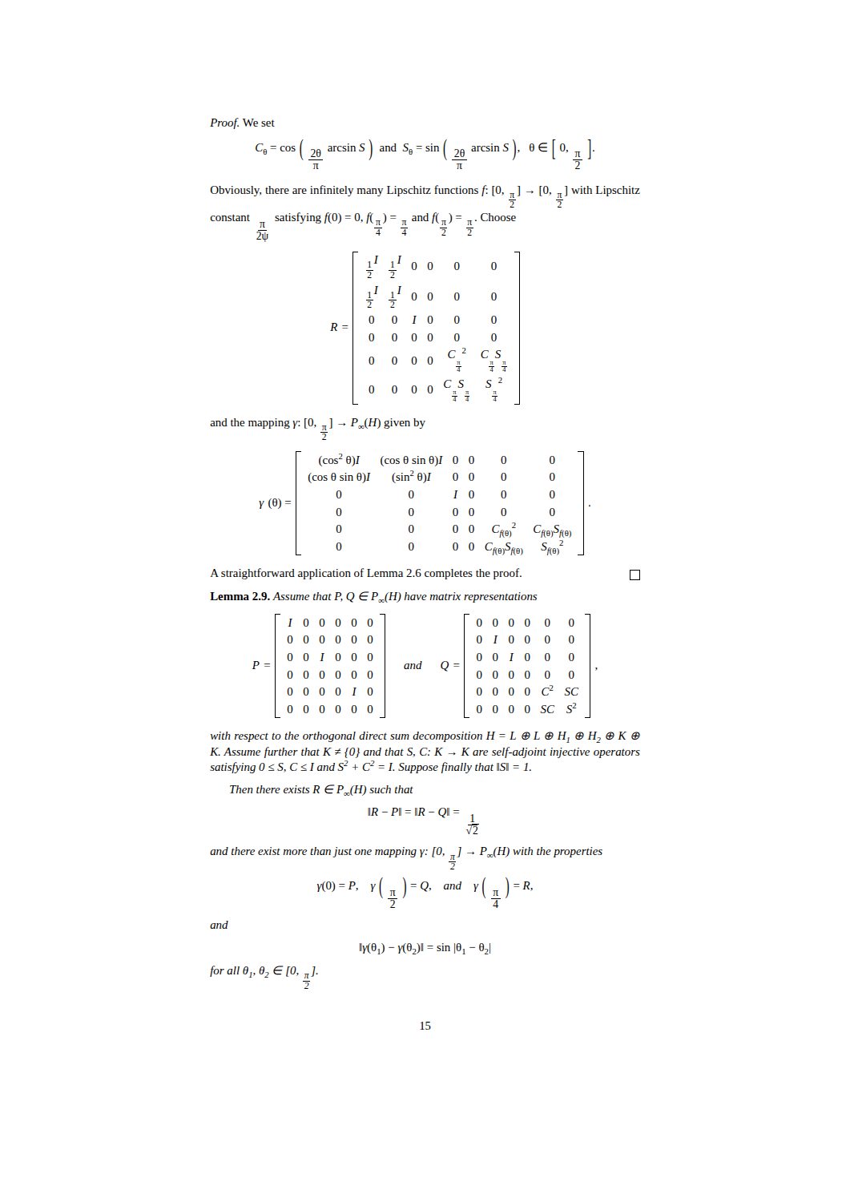Proof. We set
Cθ = cos ( 2θ π arcsin S ) and Sθ = sin ( 2θ π arcsin S ), θ ∈ [ 0, π 2 ].
Obviously, there are infinitely many Lipschitz functions f: [0, π 2] → [0, π 2] with Lipschitz constant π 2ψ satisfying f(0) = 0, f(π 4) = π 4 and f(π 2) = π 2. Choose
R =
| 1 2 I | 1 2 I | 0 | 0 | 0 | 0 |
| 1 2 I | 1 2 I | 0 | 0 | 0 | 0 |
| 0 | 0 | I | 0 | 0 | 0 |
| 0 | 0 | 0 | 0 | 0 | 0 |
| 0 | 0 | 0 | 0 | C π 4 2 | C π 4 S π 4 |
| 0 | 0 | 0 | 0 | C π 4 S π 4 | S π 4 2 |
and the mapping γ: [0, π 2] → P∞(H) given by
γ(θ) =
| (cos 2 θ) I | (cos θ sin θ) I | 0 | 0 | 0 | 0 |
| (cos θ sin θ) I | (sin 2 θ) I | 0 | 0 | 0 | 0 |
| 0 | 0 | I | 0 | 0 | 0 |
| 0 | 0 | 0 | 0 | 0 | 0 |
| 0 | 0 | 0 | 0 | C f (θ) 2 | C f (θ) S f (θ) |
| 0 | 0 | 0 | 0 | C f (θ) S f (θ) | S f (θ) 2 |
.
A straightforward application of Lemma 2.6 completes the proof.
Lemma 2.9. Assume that P, Q ∈ P∞(H) have matrix representations
P =
| I | 0 | 0 | 0 | 0 | 0 |
| 0 | 0 | 0 | 0 | 0 | 0 |
| 0 | 0 | I | 0 | 0 | 0 |
| 0 | 0 | 0 | 0 | 0 | 0 |
| 0 | 0 | 0 | 0 | I | 0 |
| 0 | 0 | 0 | 0 | 0 | 0 |
and Q =
| 0 | 0 | 0 | 0 | 0 | 0 |
| 0 | I | 0 | 0 | 0 | 0 |
| 0 | 0 | I | 0 | 0 | 0 |
| 0 | 0 | 0 | 0 | 0 | 0 |
| 0 | 0 | 0 | 0 | C 2 | SC |
| 0 | 0 | 0 | 0 | SC | S 2 |
,
with respect to the orthogonal direct sum decomposition H = L ⊕ L ⊕ H1 ⊕ H2 ⊕ K ⊕ K. Assume further that K ≠ {0} and that S, C: K → K are self-adjoint injective operators satisfying 0 ≤ S, C ≤ I and S2 + C2 = I. Suppose finally that ‖S‖ = 1.
Then there exists R ∈ P∞(H) such that
‖R − P‖ = ‖R − Q‖ = 1√2
and there exist more than just one mapping γ: [0, π 2] → P∞(H) with the properties
γ(0) = P, γ ( π 2 ) = Q, and γ ( π 4 ) = R,
and
‖γ(θ1) − γ(θ2)‖ = sin |θ1 − θ2|
for all θ1, θ2 ∈ [0, π 2].
15